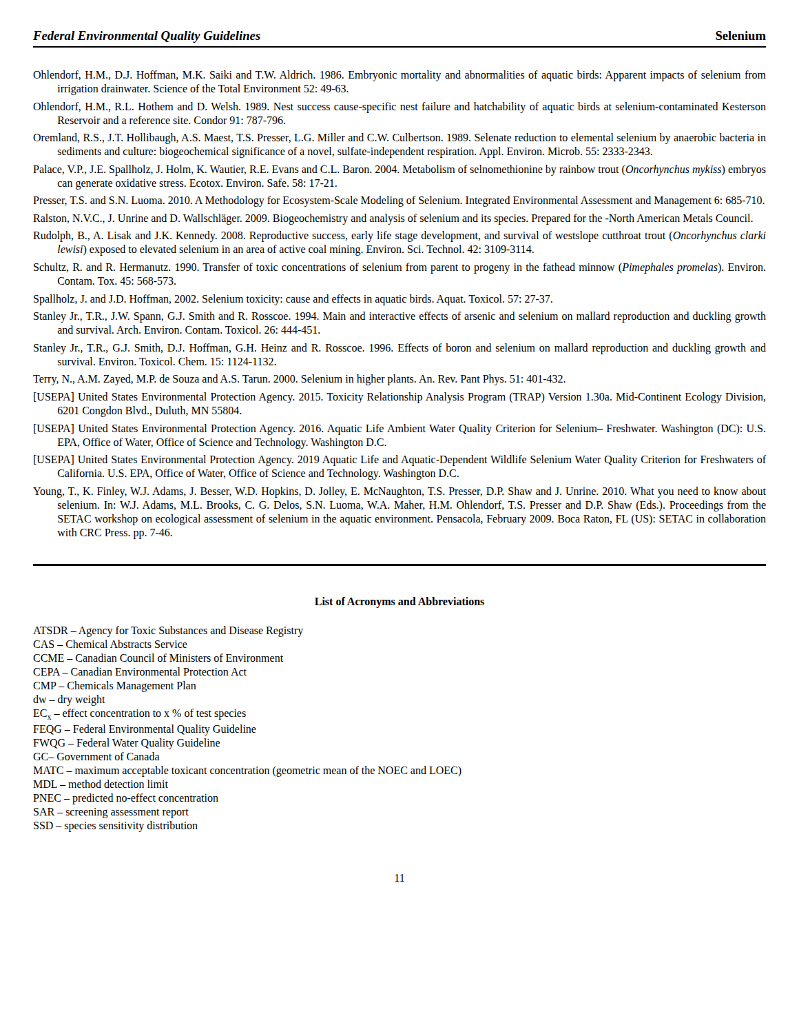Federal Environmental Quality Guidelines Selenium
Ohlendorf, H.M., D.J. Hoffman, M.K. Saiki and T.W. Aldrich. 1986. Embryonic mortality and abnormalities of aquatic birds: Apparent impacts of selenium from irrigation drainwater. Science of the Total Environment 52: 49-63.
Ohlendorf, H.M., R.L. Hothem and D. Welsh. 1989. Nest success cause-specific nest failure and hatchability of aquatic birds at selenium-contaminated Kesterson Reservoir and a reference site. Condor 91: 787-796.
Oremland, R.S., J.T. Hollibaugh, A.S. Maest, T.S. Presser, L.G. Miller and C.W. Culbertson. 1989. Selenate reduction to elemental selenium by anaerobic bacteria in sediments and culture: biogeochemical significance of a novel, sulfate-independent respiration. Appl. Environ. Microb. 55: 2333-2343.
Palace, V.P., J.E. Spallholz, J. Holm, K. Wautier, R.E. Evans and C.L. Baron. 2004. Metabolism of selnomethionine by rainbow trout (Oncorhynchus mykiss) embryos can generate oxidative stress. Ecotox. Environ. Safe. 58: 17-21.
Presser, T.S. and S.N. Luoma. 2010. A Methodology for Ecosystem-Scale Modeling of Selenium. Integrated Environmental Assessment and Management 6: 685-710.
Ralston, N.V.C., J. Unrine and D. Wallschläger. 2009. Biogeochemistry and analysis of selenium and its species. Prepared for the -North American Metals Council.
Rudolph, B., A. Lisak and J.K. Kennedy. 2008. Reproductive success, early life stage development, and survival of westslope cutthroat trout (Oncorhynchus clarki lewisi) exposed to elevated selenium in an area of active coal mining. Environ. Sci. Technol. 42: 3109-3114.
Schultz, R. and R. Hermanutz. 1990. Transfer of toxic concentrations of selenium from parent to progeny in the fathead minnow (Pimephales promelas). Environ. Contam. Tox. 45: 568-573.
Spallholz, J. and J.D. Hoffman, 2002. Selenium toxicity: cause and effects in aquatic birds. Aquat. Toxicol. 57: 27-37.
Stanley Jr., T.R., J.W. Spann, G.J. Smith and R. Rosscoe. 1994. Main and interactive effects of arsenic and selenium on mallard reproduction and duckling growth and survival. Arch. Environ. Contam. Toxicol. 26: 444-451.
Stanley Jr., T.R., G.J. Smith, D.J. Hoffman, G.H. Heinz and R. Rosscoe. 1996. Effects of boron and selenium on mallard reproduction and duckling growth and survival. Environ. Toxicol. Chem. 15: 1124-1132.
Terry, N., A.M. Zayed, M.P. de Souza and A.S. Tarun. 2000. Selenium in higher plants. An. Rev. Pant Phys. 51: 401-432.
[USEPA] United States Environmental Protection Agency. 2015. Toxicity Relationship Analysis Program (TRAP) Version 1.30a. Mid-Continent Ecology Division, 6201 Congdon Blvd., Duluth, MN 55804.
[USEPA] United States Environmental Protection Agency. 2016. Aquatic Life Ambient Water Quality Criterion for Selenium– Freshwater. Washington (DC): U.S. EPA, Office of Water, Office of Science and Technology. Washington D.C.
[USEPA] United States Environmental Protection Agency. 2019 Aquatic Life and Aquatic-Dependent Wildlife Selenium Water Quality Criterion for Freshwaters of California. U.S. EPA, Office of Water, Office of Science and Technology. Washington D.C.
Young, T., K. Finley, W.J. Adams, J. Besser, W.D. Hopkins, D. Jolley, E. McNaughton, T.S. Presser, D.P. Shaw and J. Unrine. 2010. What you need to know about selenium. In: W.J. Adams, M.L. Brooks, C. G. Delos, S.N. Luoma, W.A. Maher, H.M. Ohlendorf, T.S. Presser and D.P. Shaw (Eds.). Proceedings from the SETAC workshop on ecological assessment of selenium in the aquatic environment. Pensacola, February 2009. Boca Raton, FL (US): SETAC in collaboration with CRC Press. pp. 7-46.
List of Acronyms and Abbreviations
ATSDR – Agency for Toxic Substances and Disease Registry
CAS – Chemical Abstracts Service
CCME – Canadian Council of Ministers of Environment
CEPA – Canadian Environmental Protection Act
CMP – Chemicals Management Plan
dw – dry weight
ECx – effect concentration to x % of test species
FEQG – Federal Environmental Quality Guideline
FWQG – Federal Water Quality Guideline
GC– Government of Canada
MATC – maximum acceptable toxicant concentration (geometric mean of the NOEC and LOEC)
MDL – method detection limit
PNEC – predicted no-effect concentration
SAR – screening assessment report
SSD – species sensitivity distribution
11